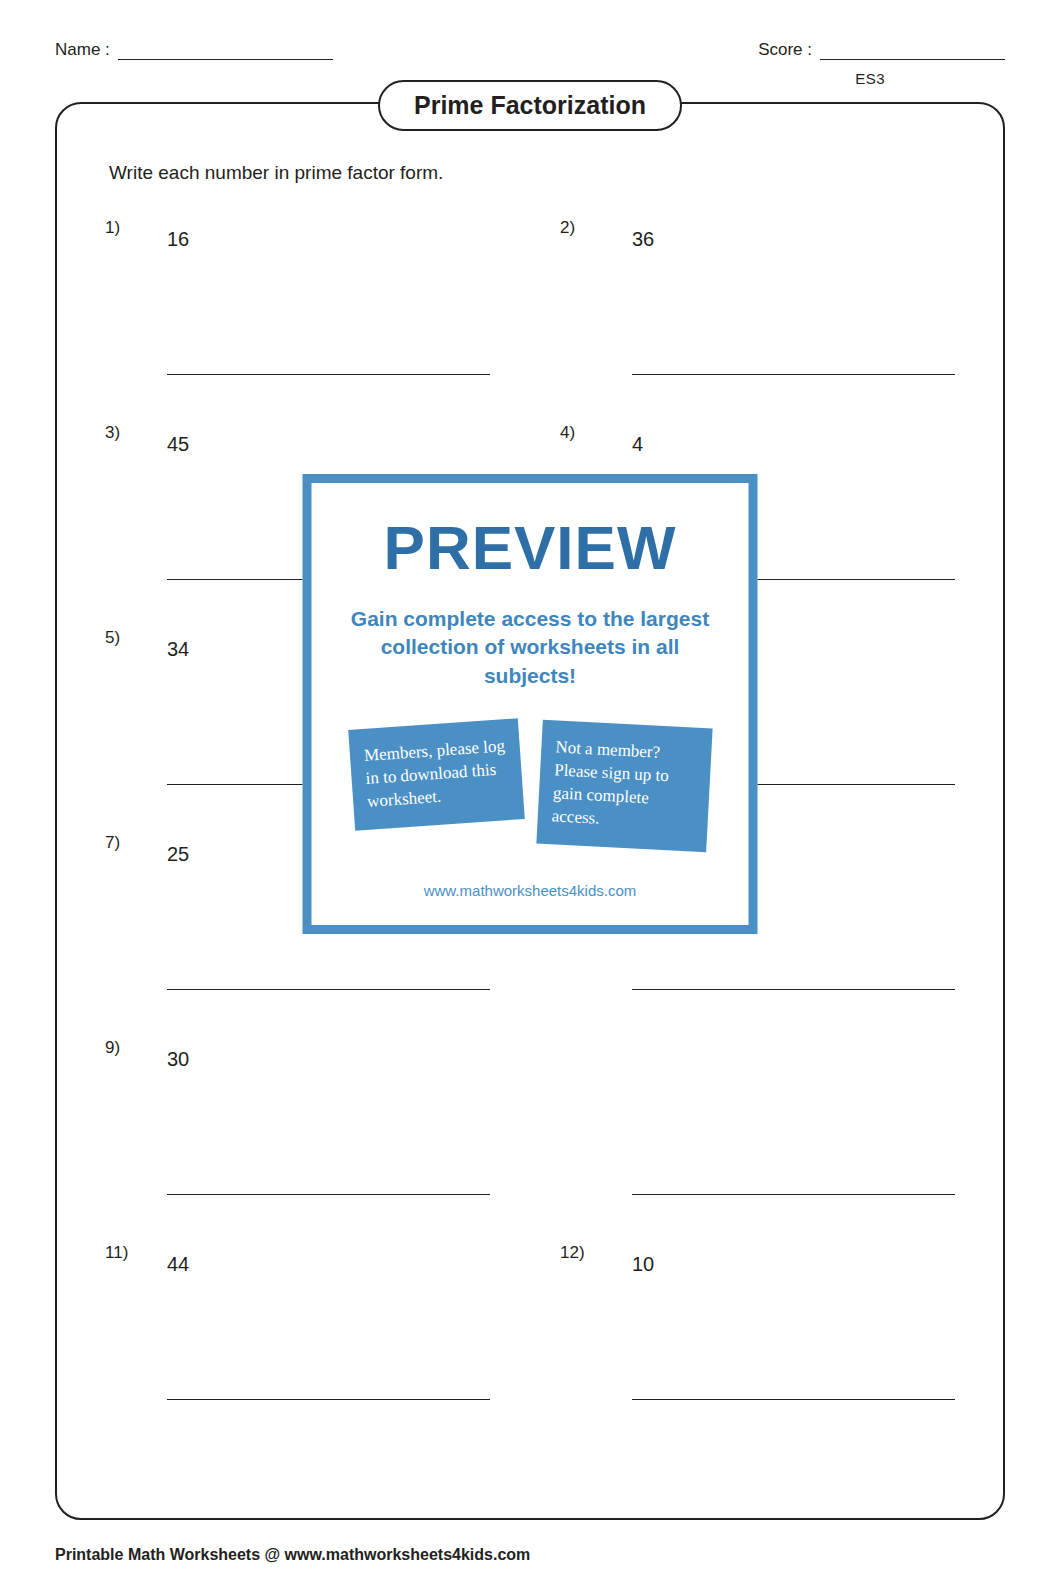Name :
Score :
ES3
Prime Factorization
Write each number in prime factor form.
1) 16
2) 36
3) 45
4) 4
5) 34
7) 25
9) 30
11) 44
12) 10
PREVIEW
Gain complete access to the largest collection of worksheets in all subjects!
Members, please log in to download this worksheet.
Not a member? Please sign up to gain complete access.
www.mathworksheets4kids.com
Printable Math Worksheets @ www.mathworksheets4kids.com